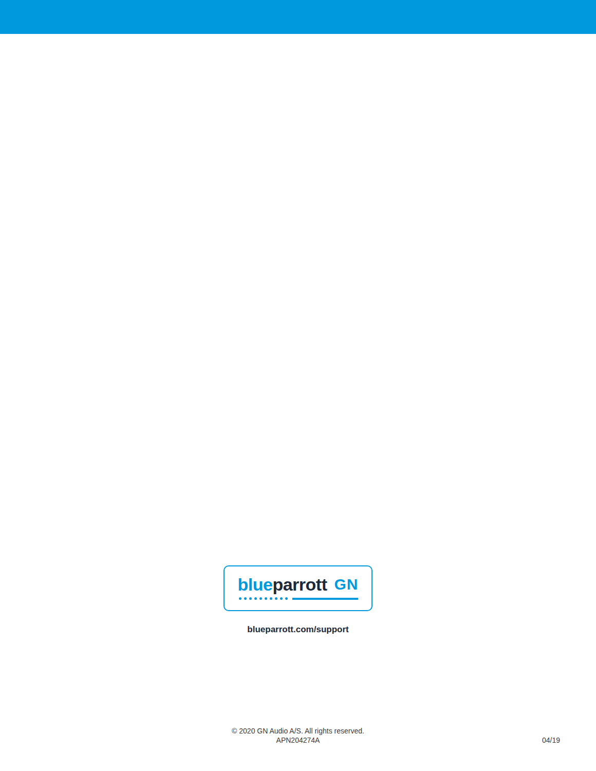blue parrott
GN
blueparrott.com/support
© 2020 GN Audio A/S. All rights reserved.
APN204274A
04/19